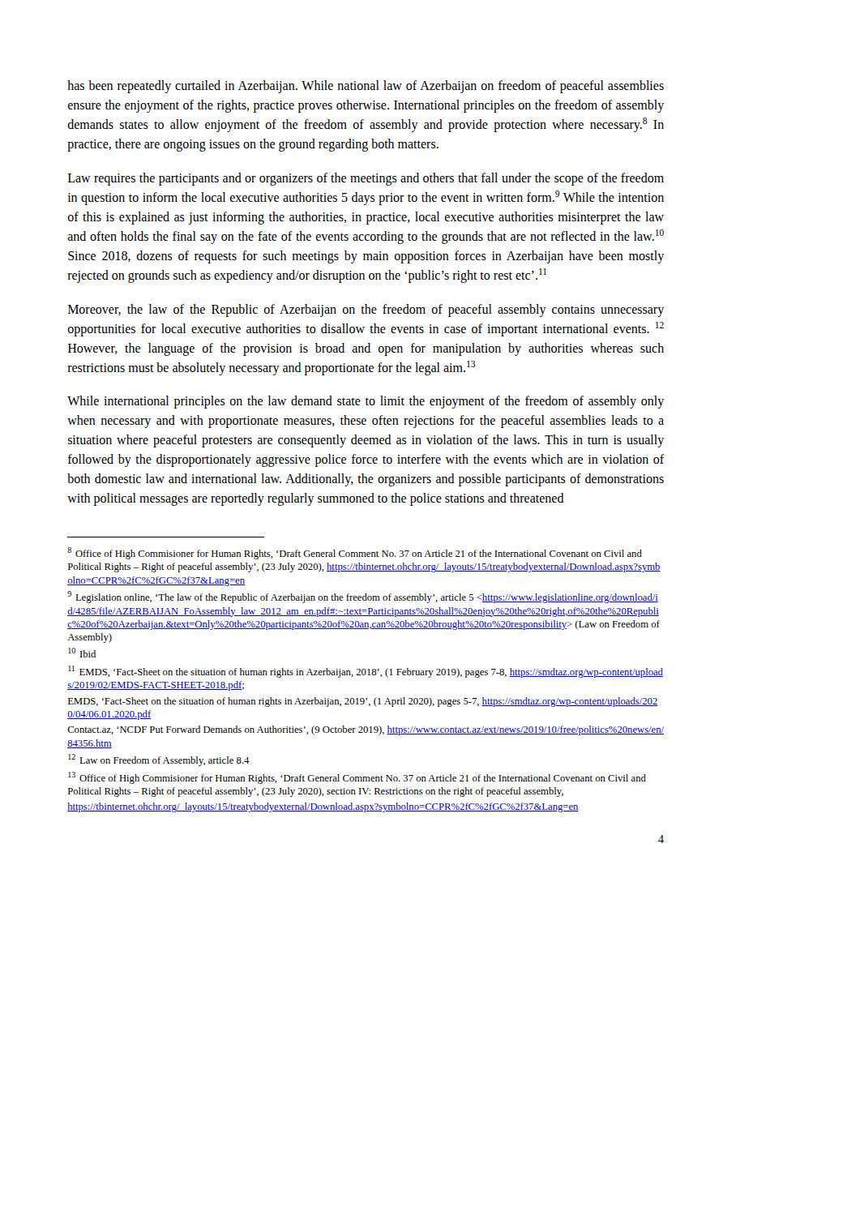has been repeatedly curtailed in Azerbaijan. While national law of Azerbaijan on freedom of peaceful assemblies ensure the enjoyment of the rights, practice proves otherwise. International principles on the freedom of assembly demands states to allow enjoyment of the freedom of assembly and provide protection where necessary.8 In practice, there are ongoing issues on the ground regarding both matters.
Law requires the participants and or organizers of the meetings and others that fall under the scope of the freedom in question to inform the local executive authorities 5 days prior to the event in written form.9 While the intention of this is explained as just informing the authorities, in practice, local executive authorities misinterpret the law and often holds the final say on the fate of the events according to the grounds that are not reflected in the law.10 Since 2018, dozens of requests for such meetings by main opposition forces in Azerbaijan have been mostly rejected on grounds such as expediency and/or disruption on the ‘public’s right to rest etc’.11
Moreover, the law of the Republic of Azerbaijan on the freedom of peaceful assembly contains unnecessary opportunities for local executive authorities to disallow the events in case of important international events. 12 However, the language of the provision is broad and open for manipulation by authorities whereas such restrictions must be absolutely necessary and proportionate for the legal aim.13
While international principles on the law demand state to limit the enjoyment of the freedom of assembly only when necessary and with proportionate measures, these often rejections for the peaceful assemblies leads to a situation where peaceful protesters are consequently deemed as in violation of the laws. This in turn is usually followed by the disproportionately aggressive police force to interfere with the events which are in violation of both domestic law and international law. Additionally, the organizers and possible participants of demonstrations with political messages are reportedly regularly summoned to the police stations and threatened
8 Office of High Commisioner for Human Rights, ‘Draft General Comment No. 37 on Article 21 of the International Covenant on Civil and Political Rights – Right of peaceful assembly’, (23 July 2020), https://tbinternet.ohchr.org/_layouts/15/treatybodyexternal/Download.aspx?symbolno=CCPR%2fC%2fGC%2f37&Lang=en
9 Legislation online, ‘The law of the Republic of Azerbaijan on the freedom of assembly’, article 5 <https://www.legislationline.org/download/id/4285/file/AZERBAIJAN_FoAssembly_law_2012_am_en.pdf#:~:text=Participants%20shall%20enjoy%20the%20right,of%20the%20Republic%20of%20Azerbaijan.&text=Only%20the%20participants%20of%20an,can%20be%20brought%20to%20responsibility> (Law on Freedom of Assembly)
10 Ibid
11 EMDS, ‘Fact-Sheet on the situation of human rights in Azerbaijan, 2018’, (1 February 2019), pages 7-8, https://smdtaz.org/wp-content/uploads/2019/02/EMDS-FACT-SHEET-2018.pdf;
EMDS, ‘Fact-Sheet on the situation of human rights in Azerbaijan, 2019’, (1 April 2020), pages 5-7, https://smdtaz.org/wp-content/uploads/2020/04/06.01.2020.pdf
Contact.az, ‘NCDF Put Forward Demands on Authorities’, (9 October 2019), https://www.contact.az/ext/news/2019/10/free/politics%20news/en/84356.htm
12 Law on Freedom of Assembly, article 8.4
13 Office of High Commisioner for Human Rights, ‘Draft General Comment No. 37 on Article 21 of the International Covenant on Civil and Political Rights – Right of peaceful assembly’, (23 July 2020), section IV: Restrictions on the right of peaceful assembly,
https://tbinternet.ohchr.org/_layouts/15/treatybodyexternal/Download.aspx?symbolno=CCPR%2fC%2fGC%2f37&Lang=en
4